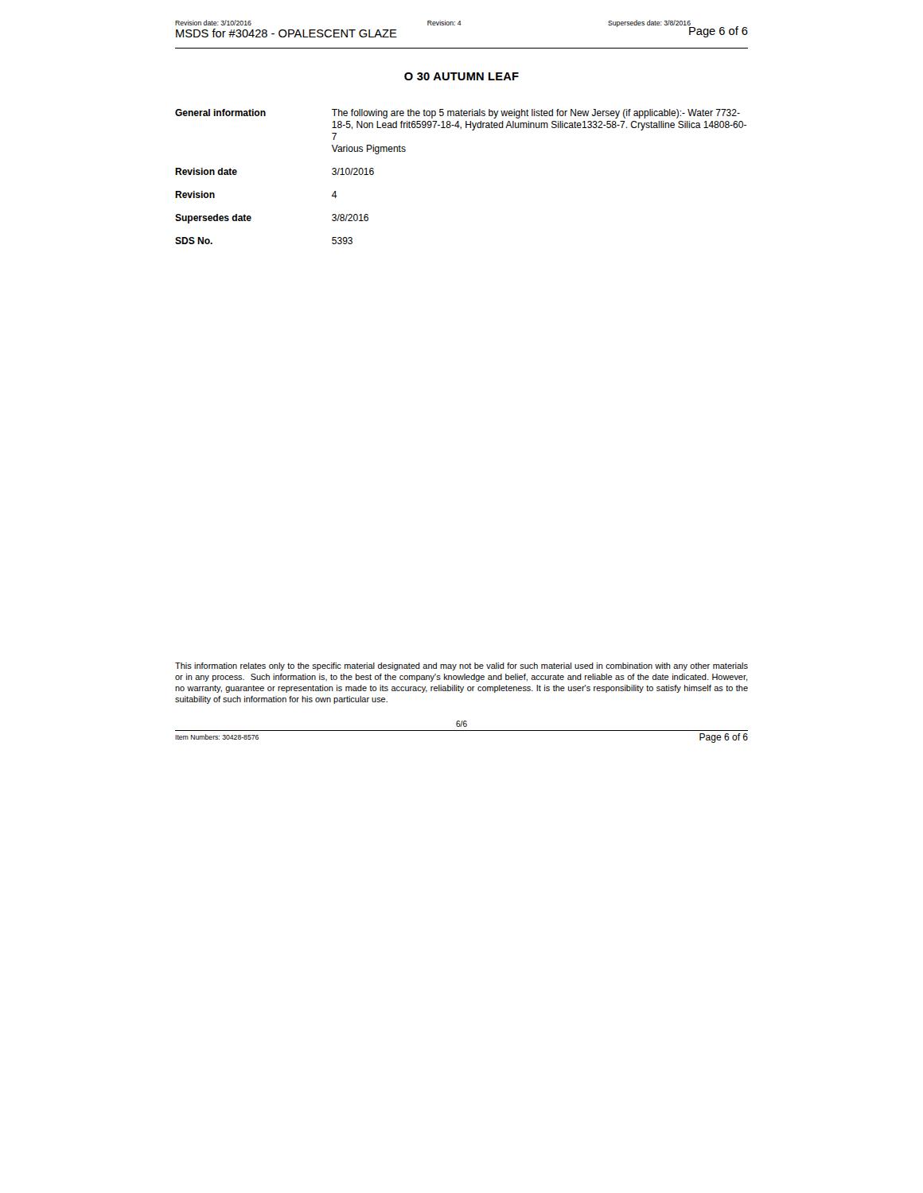Revision date: 3/10/2016
MSDS for #30428 - OPALESCENT GLAZE
Revision: 4
Supersedes date: 3/8/2016
Page 6 of 6
O 30 AUTUMN LEAF
| General information | The following are the top 5 materials by weight listed for New Jersey (if applicable):- Water 7732-18-5, Non Lead frit65997-18-4, Hydrated Aluminum Silicate1332-58-7. Crystalline Silica 14808-60-7 Various Pigments |
| Revision date | 3/10/2016 |
| Revision | 4 |
| Supersedes date | 3/8/2016 |
| SDS No. | 5393 |
This information relates only to the specific material designated and may not be valid for such material used in combination with any other materials or in any process. Such information is, to the best of the company's knowledge and belief, accurate and reliable as of the date indicated. However, no warranty, guarantee or representation is made to its accuracy, reliability or completeness. It is the user's responsibility to satisfy himself as to the suitability of such information for his own particular use.
6/6
Item Numbers: 30428-8576 Page 6 of 6